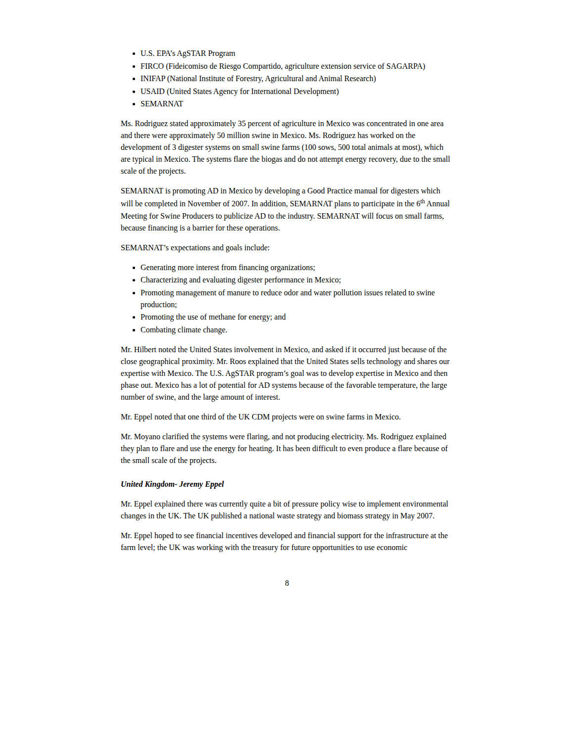U.S. EPA’s AgSTAR Program
FIRCO (Fideicomiso de Riesgo Compartido, agriculture extension service of SAGARPA)
INIFAP (National Institute of Forestry, Agricultural and Animal Research)
USAID (United States Agency for International Development)
SEMARNAT
Ms. Rodriguez stated approximately 35 percent of agriculture in Mexico was concentrated in one area and there were approximately 50 million swine in Mexico. Ms. Rodriguez has worked on the development of 3 digester systems on small swine farms (100 sows, 500 total animals at most), which are typical in Mexico. The systems flare the biogas and do not attempt energy recovery, due to the small scale of the projects.
SEMARNAT is promoting AD in Mexico by developing a Good Practice manual for digesters which will be completed in November of 2007. In addition, SEMARNAT plans to participate in the 6th Annual Meeting for Swine Producers to publicize AD to the industry. SEMARNAT will focus on small farms, because financing is a barrier for these operations.
SEMARNAT’s expectations and goals include:
Generating more interest from financing organizations;
Characterizing and evaluating digester performance in Mexico;
Promoting management of manure to reduce odor and water pollution issues related to swine production;
Promoting the use of methane for energy; and
Combating climate change.
Mr. Hilbert noted the United States involvement in Mexico, and asked if it occurred just because of the close geographical proximity. Mr. Roos explained that the United States sells technology and shares our expertise with Mexico. The U.S. AgSTAR program’s goal was to develop expertise in Mexico and then phase out. Mexico has a lot of potential for AD systems because of the favorable temperature, the large number of swine, and the large amount of interest.
Mr. Eppel noted that one third of the UK CDM projects were on swine farms in Mexico.
Mr. Moyano clarified the systems were flaring, and not producing electricity. Ms. Rodriguez explained they plan to flare and use the energy for heating. It has been difficult to even produce a flare because of the small scale of the projects.
United Kingdom- Jeremy Eppel
Mr. Eppel explained there was currently quite a bit of pressure policy wise to implement environmental changes in the UK. The UK published a national waste strategy and biomass strategy in May 2007.
Mr. Eppel hoped to see financial incentives developed and financial support for the infrastructure at the farm level; the UK was working with the treasury for future opportunities to use economic
8